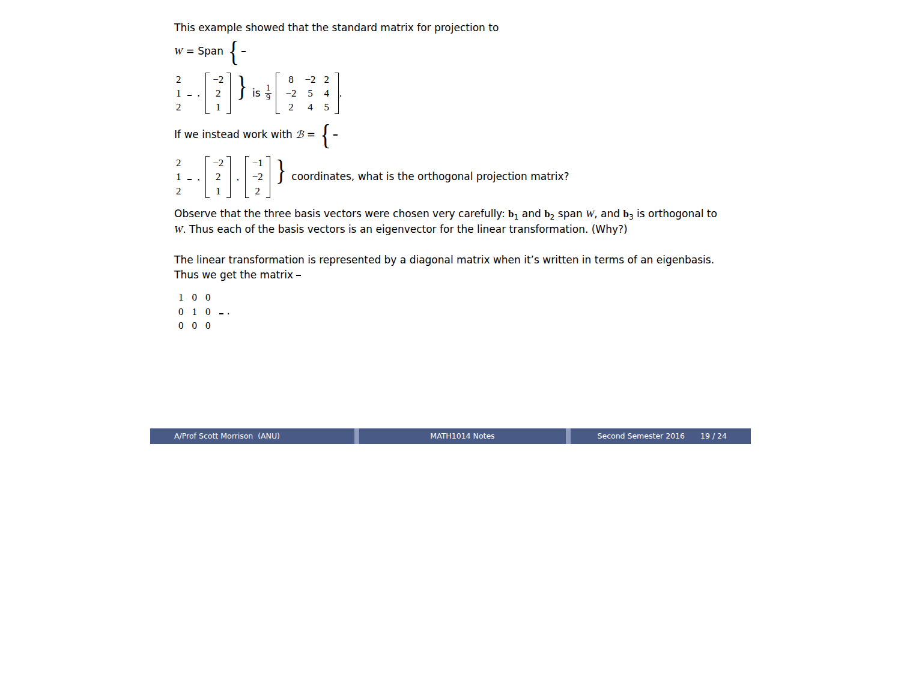This example showed that the standard matrix for projection to
W = Span {
| 2 |
| 1 |
| 2 |
,
| −2 |
| 2 |
| 1 |
} is 19
| 8 | −2 | 2 |
| −2 | 5 | 4 |
| 2 | 4 | 5 |
.
If we instead work with ℬ = {
| 2 |
| 1 |
| 2 |
,
| −2 |
| 2 |
| 1 |
,
| −1 |
| −2 |
| 2 |
} coordinates, what is the orthogonal projection matrix?
Observe that the three basis vectors were chosen very carefully: b1 and b2 span W, and b3 is orthogonal to W. Thus each of the basis vectors is an eigenvector for the linear transformation. (Why?)
The linear transformation is represented by a diagonal matrix when it’s written in terms of an eigenbasis. Thus we get the matrix
| 1 | 0 | 0 |
| 0 | 1 | 0 |
| 0 | 0 | 0 |
.
A/Prof Scott Morrison (ANU)
MATH1014 Notes
Second Semester 201619 / 24